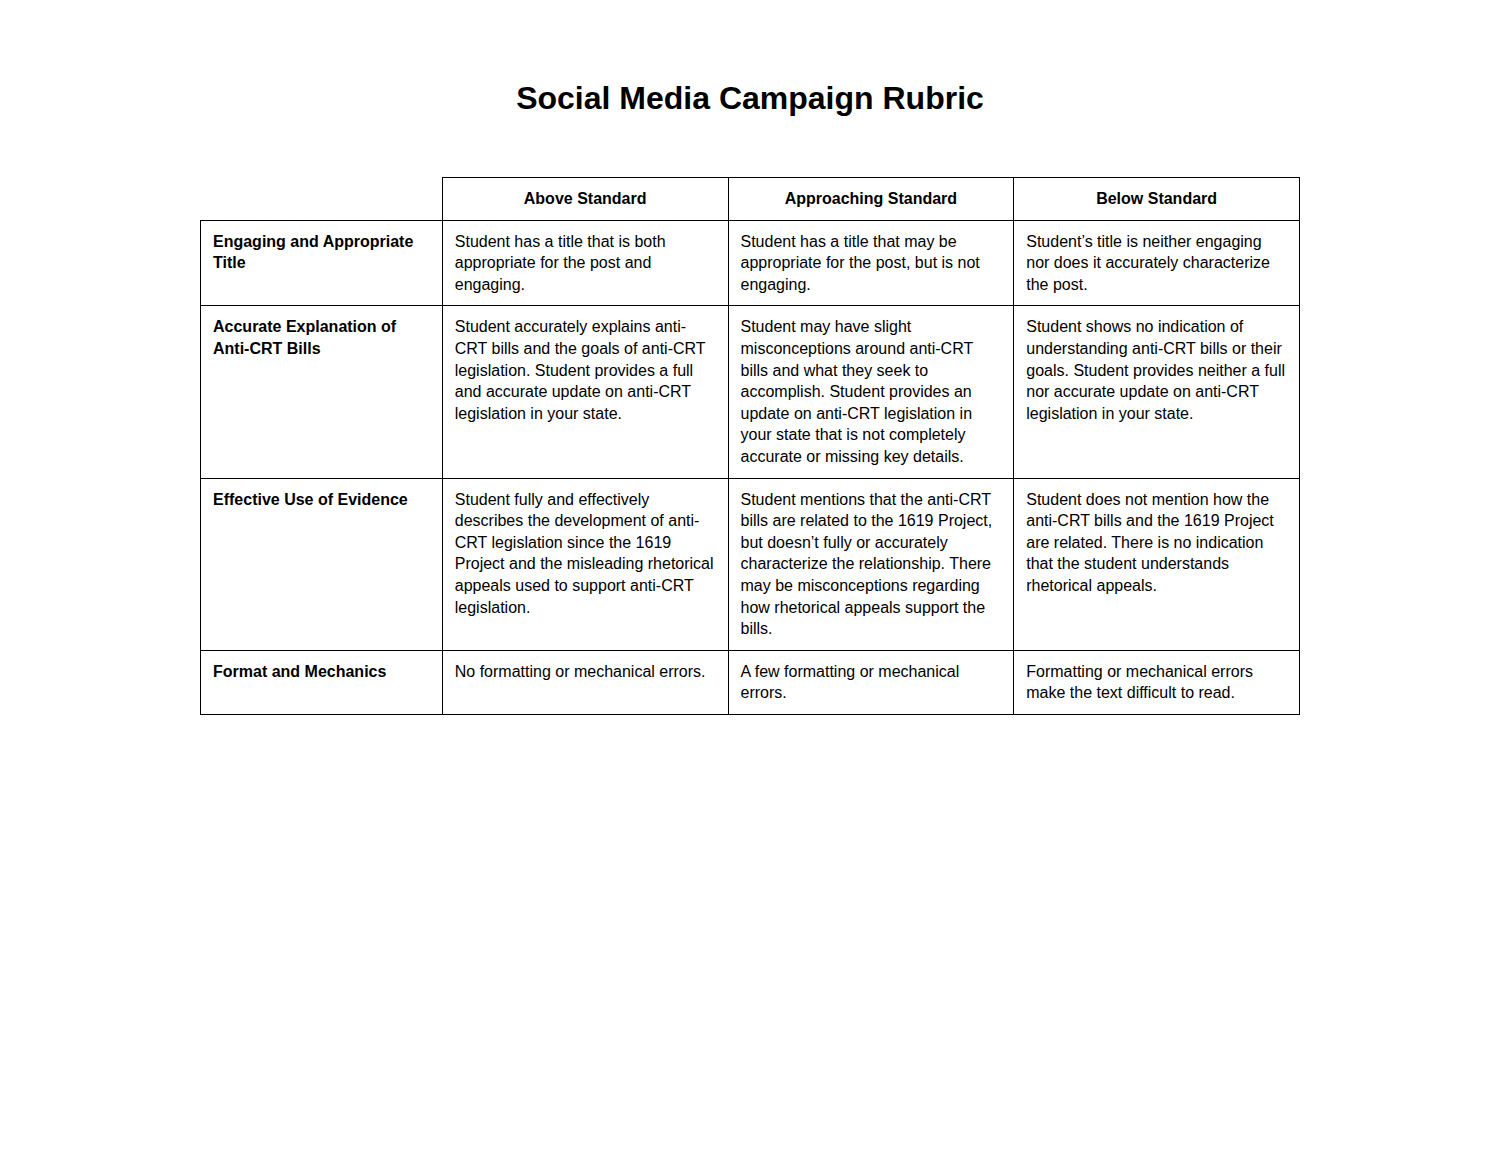Social Media Campaign Rubric
| | Above Standard | Approaching Standard | Below Standard |
| --- | --- | --- | --- |
| Engaging and Appropriate Title | Student has a title that is both appropriate for the post and engaging. | Student has a title that may be appropriate for the post, but is not engaging. | Student’s title is neither engaging nor does it accurately characterize the post. |
| Accurate Explanation of Anti-CRT Bills | Student accurately explains anti-CRT bills and the goals of anti-CRT legislation. Student provides a full and accurate update on anti-CRT legislation in your state. | Student may have slight misconceptions around anti-CRT bills and what they seek to accomplish. Student provides an update on anti-CRT legislation in your state that is not completely accurate or missing key details. | Student shows no indication of understanding anti-CRT bills or their goals. Student provides neither a full nor accurate update on anti-CRT legislation in your state. |
| Effective Use of Evidence | Student fully and effectively describes the development of anti-CRT legislation since the 1619 Project and the misleading rhetorical appeals used to support anti-CRT legislation. | Student mentions that the anti-CRT bills are related to the 1619 Project, but doesn’t fully or accurately characterize the relationship. There may be misconceptions regarding how rhetorical appeals support the bills. | Student does not mention how the anti-CRT bills and the 1619 Project are related. There is no indication that the student understands rhetorical appeals. |
| Format and Mechanics | No formatting or mechanical errors. | A few formatting or mechanical errors. | Formatting or mechanical errors make the text difficult to read. |